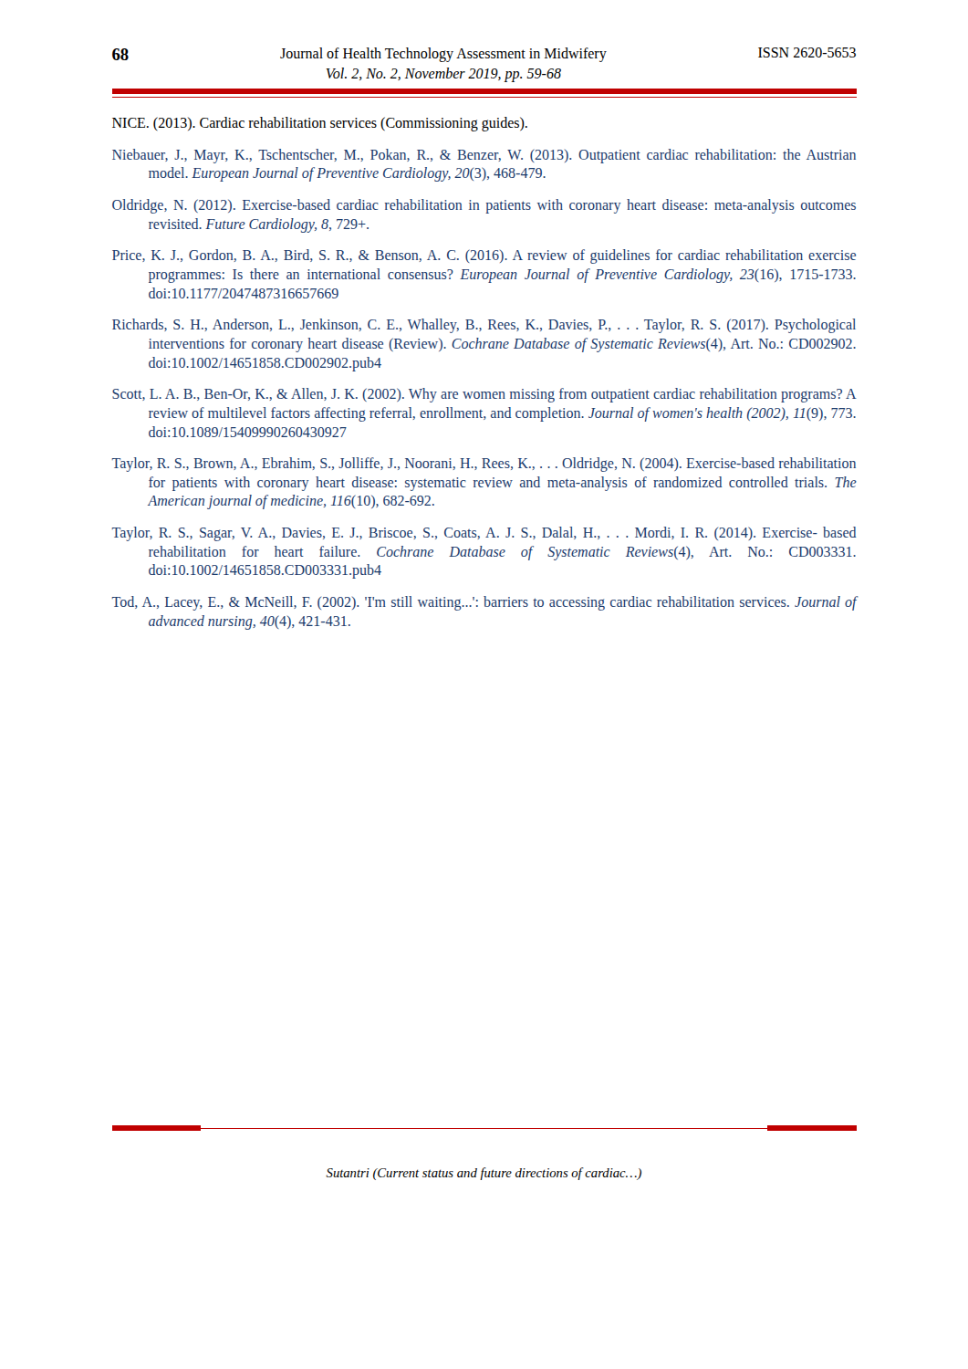68
Journal of Health Technology Assessment in Midwifery
Vol. 2, No. 2, November 2019, pp. 59-68
ISSN 2620-5653
NICE. (2013). Cardiac rehabilitation services (Commissioning guides).
Niebauer, J., Mayr, K., Tschentscher, M., Pokan, R., & Benzer, W. (2013). Outpatient cardiac rehabilitation: the Austrian model. European Journal of Preventive Cardiology, 20(3), 468-479.
Oldridge, N. (2012). Exercise-based cardiac rehabilitation in patients with coronary heart disease: meta-analysis outcomes revisited. Future Cardiology, 8, 729+.
Price, K. J., Gordon, B. A., Bird, S. R., & Benson, A. C. (2016). A review of guidelines for cardiac rehabilitation exercise programmes: Is there an international consensus? European Journal of Preventive Cardiology, 23(16), 1715-1733. doi:10.1177/2047487316657669
Richards, S. H., Anderson, L., Jenkinson, C. E., Whalley, B., Rees, K., Davies, P., . . . Taylor, R. S. (2017). Psychological interventions for coronary heart disease (Review). Cochrane Database of Systematic Reviews(4), Art. No.: CD002902. doi:10.1002/14651858.CD002902.pub4
Scott, L. A. B., Ben-Or, K., & Allen, J. K. (2002). Why are women missing from outpatient cardiac rehabilitation programs? A review of multilevel factors affecting referral, enrollment, and completion. Journal of women's health (2002), 11(9), 773. doi:10.1089/15409990260430927
Taylor, R. S., Brown, A., Ebrahim, S., Jolliffe, J., Noorani, H., Rees, K., . . . Oldridge, N. (2004). Exercise-based rehabilitation for patients with coronary heart disease: systematic review and meta-analysis of randomized controlled trials. The American journal of medicine, 116(10), 682-692.
Taylor, R. S., Sagar, V. A., Davies, E. J., Briscoe, S., Coats, A. J. S., Dalal, H., . . . Mordi, I. R. (2014). Exercise- based rehabilitation for heart failure. Cochrane Database of Systematic Reviews(4), Art. No.: CD003331. doi:10.1002/14651858.CD003331.pub4
Tod, A., Lacey, E., & McNeill, F. (2002). 'I'm still waiting...': barriers to accessing cardiac rehabilitation services. Journal of advanced nursing, 40(4), 421-431.
Sutantri (Current status and future directions of cardiac…)